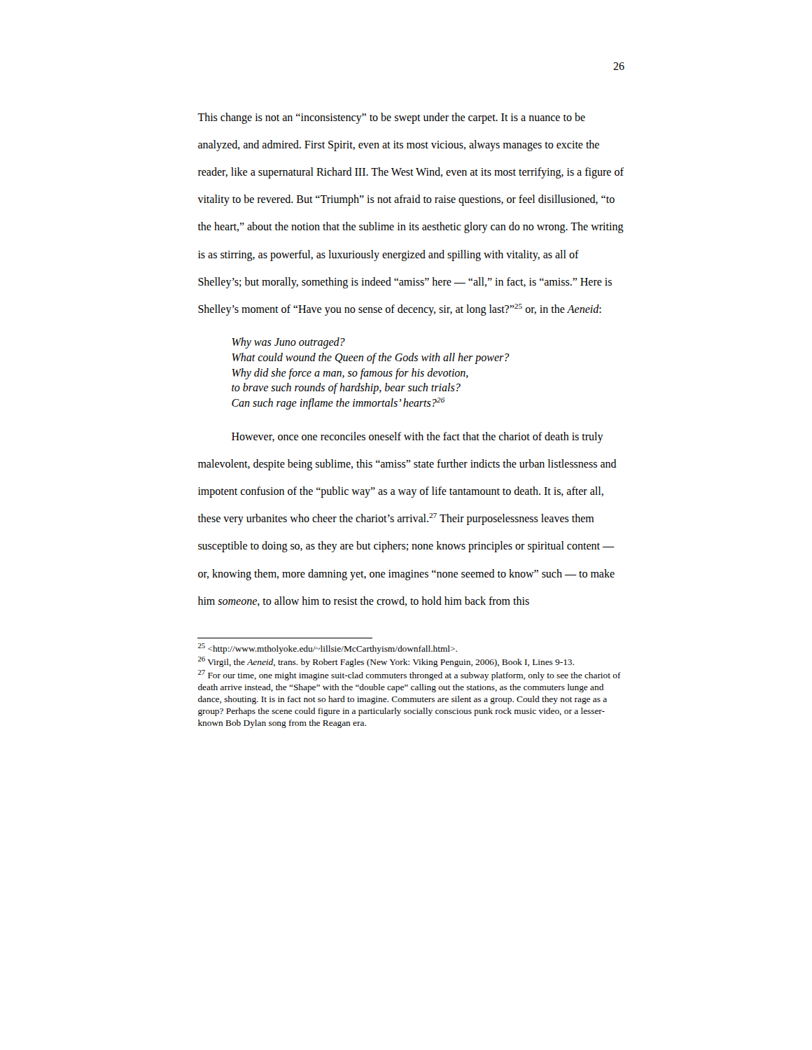26
This change is not an “inconsistency” to be swept under the carpet. It is a nuance to be analyzed, and admired. First Spirit, even at its most vicious, always manages to excite the reader, like a supernatural Richard III. The West Wind, even at its most terrifying, is a figure of vitality to be revered. But “Triumph” is not afraid to raise questions, or feel disillusioned, “to the heart,” about the notion that the sublime in its aesthetic glory can do no wrong. The writing is as stirring, as powerful, as luxuriously energized and spilling with vitality, as all of Shelley’s; but morally, something is indeed “amiss” here — “all,” in fact, is “amiss.” Here is Shelley’s moment of “Have you no sense of decency, sir, at long last?”25 or, in the Aeneid:
Why was Juno outraged? What could wound the Queen of the Gods with all her power? Why did she force a man, so famous for his devotion, to brave such rounds of hardship, bear such trials? Can such rage inflame the immortals’ hearts?26
However, once one reconciles oneself with the fact that the chariot of death is truly malevolent, despite being sublime, this “amiss” state further indicts the urban listlessness and impotent confusion of the “public way” as a way of life tantamount to death. It is, after all, these very urbanites who cheer the chariot’s arrival.27 Their purposelessness leaves them susceptible to doing so, as they are but ciphers; none knows principles or spiritual content — or, knowing them, more damning yet, one imagines “none seemed to know” such — to make him someone, to allow him to resist the crowd, to hold him back from this
25 <http://www.mtholyoke.edu/~lillsie/McCarthyism/downfall.html>.
26 Virgil, the Aeneid, trans. by Robert Fagles (New York: Viking Penguin, 2006), Book I, Lines 9-13.
27 For our time, one might imagine suit-clad commuters thronged at a subway platform, only to see the chariot of death arrive instead, the “Shape” with the “double cape” calling out the stations, as the commuters lunge and dance, shouting. It is in fact not so hard to imagine. Commuters are silent as a group. Could they not rage as a group? Perhaps the scene could figure in a particularly socially conscious punk rock music video, or a lesser-known Bob Dylan song from the Reagan era.